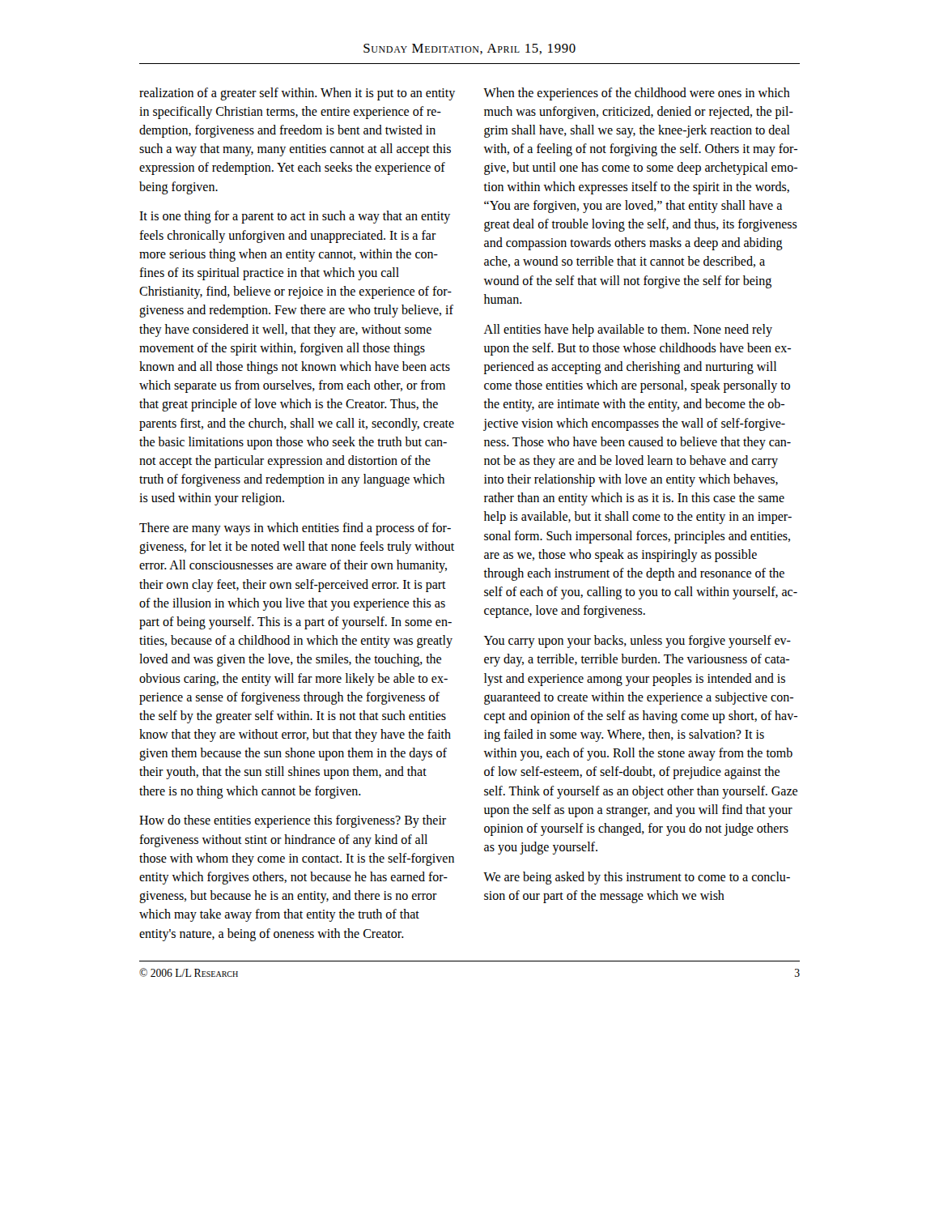Sunday Meditation, April 15, 1990
realization of a greater self within. When it is put to an entity in specifically Christian terms, the entire experience of redemption, forgiveness and freedom is bent and twisted in such a way that many, many entities cannot at all accept this expression of redemption. Yet each seeks the experience of being forgiven.
It is one thing for a parent to act in such a way that an entity feels chronically unforgiven and unappreciated. It is a far more serious thing when an entity cannot, within the confines of its spiritual practice in that which you call Christianity, find, believe or rejoice in the experience of forgiveness and redemption. Few there are who truly believe, if they have considered it well, that they are, without some movement of the spirit within, forgiven all those things known and all those things not known which have been acts which separate us from ourselves, from each other, or from that great principle of love which is the Creator. Thus, the parents first, and the church, shall we call it, secondly, create the basic limitations upon those who seek the truth but cannot accept the particular expression and distortion of the truth of forgiveness and redemption in any language which is used within your religion.
There are many ways in which entities find a process of forgiveness, for let it be noted well that none feels truly without error. All consciousnesses are aware of their own humanity, their own clay feet, their own self-perceived error. It is part of the illusion in which you live that you experience this as part of being yourself. This is a part of yourself. In some entities, because of a childhood in which the entity was greatly loved and was given the love, the smiles, the touching, the obvious caring, the entity will far more likely be able to experience a sense of forgiveness through the forgiveness of the self by the greater self within. It is not that such entities know that they are without error, but that they have the faith given them because the sun shone upon them in the days of their youth, that the sun still shines upon them, and that there is no thing which cannot be forgiven.
How do these entities experience this forgiveness? By their forgiveness without stint or hindrance of any kind of all those with whom they come in contact. It is the self-forgiven entity which forgives others, not because he has earned forgiveness, but because he is an entity, and there is no error which may take away from that entity the truth of that entity's nature, a being of oneness with the Creator.
When the experiences of the childhood were ones in which much was unforgiven, criticized, denied or rejected, the pilgrim shall have, shall we say, the knee-jerk reaction to deal with, of a feeling of not forgiving the self. Others it may forgive, but until one has come to some deep archetypical emotion within which expresses itself to the spirit in the words, “You are forgiven, you are loved,” that entity shall have a great deal of trouble loving the self, and thus, its forgiveness and compassion towards others masks a deep and abiding ache, a wound so terrible that it cannot be described, a wound of the self that will not forgive the self for being human.
All entities have help available to them. None need rely upon the self. But to those whose childhoods have been experienced as accepting and cherishing and nurturing will come those entities which are personal, speak personally to the entity, are intimate with the entity, and become the objective vision which encompasses the wall of self-forgiveness. Those who have been caused to believe that they cannot be as they are and be loved learn to behave and carry into their relationship with love an entity which behaves, rather than an entity which is as it is. In this case the same help is available, but it shall come to the entity in an impersonal form. Such impersonal forces, principles and entities, are as we, those who speak as inspiringly as possible through each instrument of the depth and resonance of the self of each of you, calling to you to call within yourself, acceptance, love and forgiveness.
You carry upon your backs, unless you forgive yourself every day, a terrible, terrible burden. The variousness of catalyst and experience among your peoples is intended and is guaranteed to create within the experience a subjective concept and opinion of the self as having come up short, of having failed in some way. Where, then, is salvation? It is within you, each of you. Roll the stone away from the tomb of low self-esteem, of self-doubt, of prejudice against the self. Think of yourself as an object other than yourself. Gaze upon the self as upon a stranger, and you will find that your opinion of yourself is changed, for you do not judge others as you judge yourself.
We are being asked by this instrument to come to a conclusion of our part of the message which we wish
© 2006 L/L Research 3